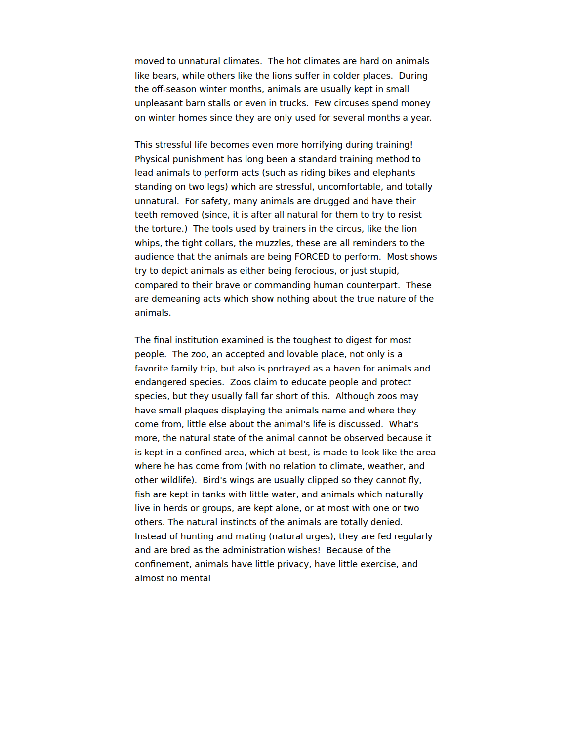moved to unnatural climates. The hot climates are hard on animals like bears, while others like the lions suffer in colder places. During the off-season winter months, animals are usually kept in small unpleasant barn stalls or even in trucks. Few circuses spend money on winter homes since they are only used for several months a year.
This stressful life becomes even more horrifying during training! Physical punishment has long been a standard training method to lead animals to perform acts (such as riding bikes and elephants standing on two legs) which are stressful, uncomfortable, and totally unnatural. For safety, many animals are drugged and have their teeth removed (since, it is after all natural for them to try to resist the torture.) The tools used by trainers in the circus, like the lion whips, the tight collars, the muzzles, these are all reminders to the audience that the animals are being FORCED to perform. Most shows try to depict animals as either being ferocious, or just stupid, compared to their brave or commanding human counterpart. These are demeaning acts which show nothing about the true nature of the animals.
The final institution examined is the toughest to digest for most people. The zoo, an accepted and lovable place, not only is a favorite family trip, but also is portrayed as a haven for animals and endangered species. Zoos claim to educate people and protect species, but they usually fall far short of this. Although zoos may have small plaques displaying the animals name and where they come from, little else about the animal's life is discussed. What's more, the natural state of the animal cannot be observed because it is kept in a confined area, which at best, is made to look like the area where he has come from (with no relation to climate, weather, and other wildlife). Bird's wings are usually clipped so they cannot fly, fish are kept in tanks with little water, and animals which naturally live in herds or groups, are kept alone, or at most with one or two others. The natural instincts of the animals are totally denied. Instead of hunting and mating (natural urges), they are fed regularly and are bred as the administration wishes! Because of the confinement, animals have little privacy, have little exercise, and almost no mental